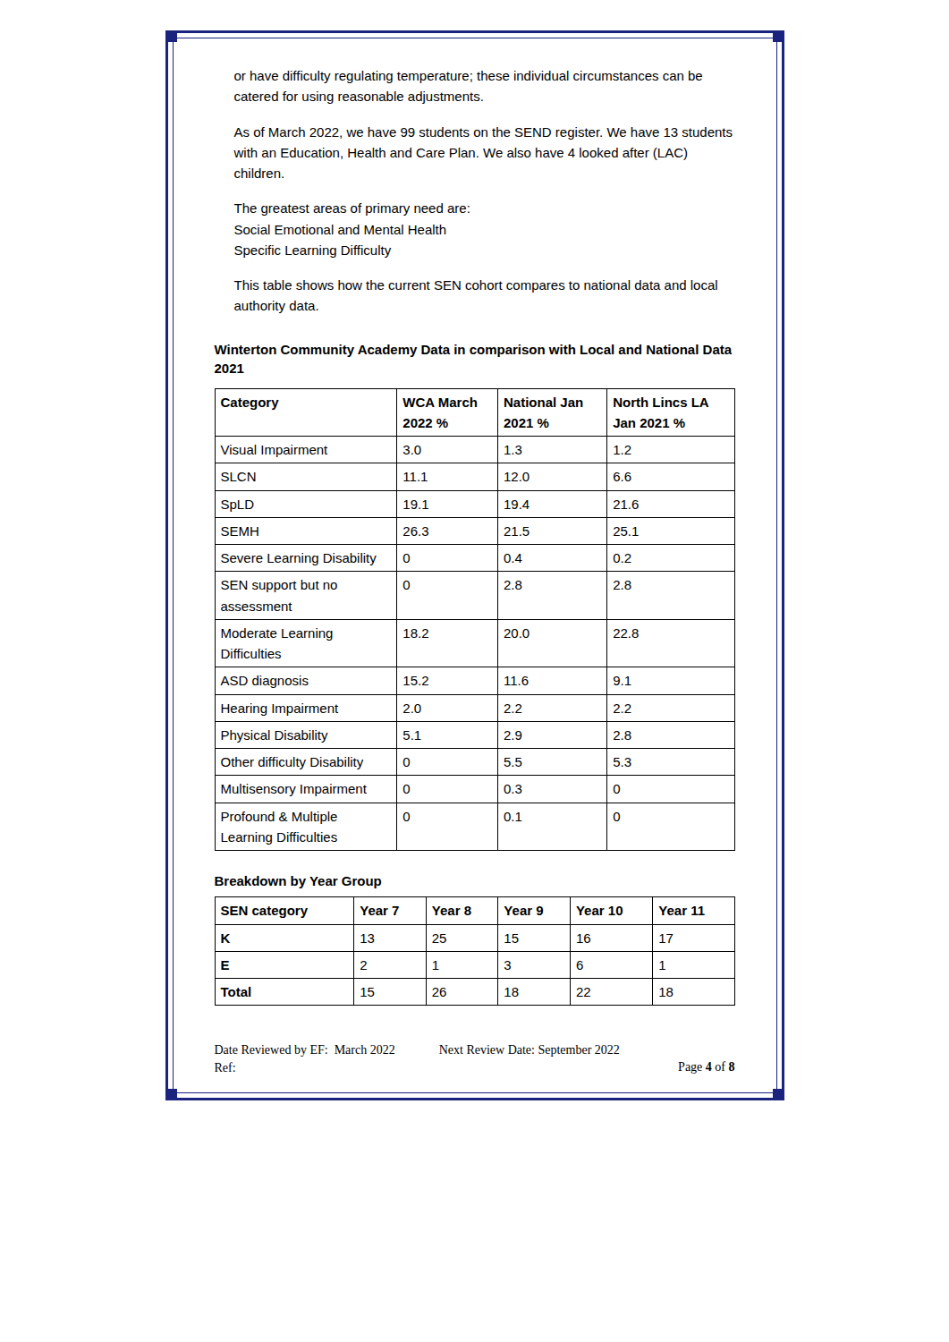or have difficulty regulating temperature; these individual circumstances can be catered for using reasonable adjustments.
As of March 2022, we have 99 students on the SEND register. We have 13 students with an Education, Health and Care Plan. We also have 4 looked after (LAC) children.
The greatest areas of primary need are:
Social Emotional and Mental Health
Specific Learning Difficulty
This table shows how the current SEN cohort compares to national data and local authority data.
Winterton Community Academy Data in comparison with Local and National Data 2021
| Category | WCA March 2022 % | National Jan 2021 % | North Lincs LA Jan 2021 % |
| --- | --- | --- | --- |
| Visual Impairment | 3.0 | 1.3 | 1.2 |
| SLCN | 11.1 | 12.0 | 6.6 |
| SpLD | 19.1 | 19.4 | 21.6 |
| SEMH | 26.3 | 21.5 | 25.1 |
| Severe Learning Disability | 0 | 0.4 | 0.2 |
| SEN support but no assessment | 0 | 2.8 | 2.8 |
| Moderate Learning Difficulties | 18.2 | 20.0 | 22.8 |
| ASD diagnosis | 15.2 | 11.6 | 9.1 |
| Hearing Impairment | 2.0 | 2.2 | 2.2 |
| Physical Disability | 5.1 | 2.9 | 2.8 |
| Other difficulty Disability | 0 | 5.5 | 5.3 |
| Multisensory Impairment | 0 | 0.3 | 0 |
| Profound & Multiple Learning Difficulties | 0 | 0.1 | 0 |
Breakdown by Year Group
| SEN category | Year 7 | Year 8 | Year 9 | Year 10 | Year 11 |
| --- | --- | --- | --- | --- | --- |
| K | 13 | 25 | 15 | 16 | 17 |
| E | 2 | 1 | 3 | 6 | 1 |
| Total | 15 | 26 | 18 | 22 | 18 |
Date Reviewed by EF: March 2022 Next Review Date: September 2022
Ref:
Page 4 of 8